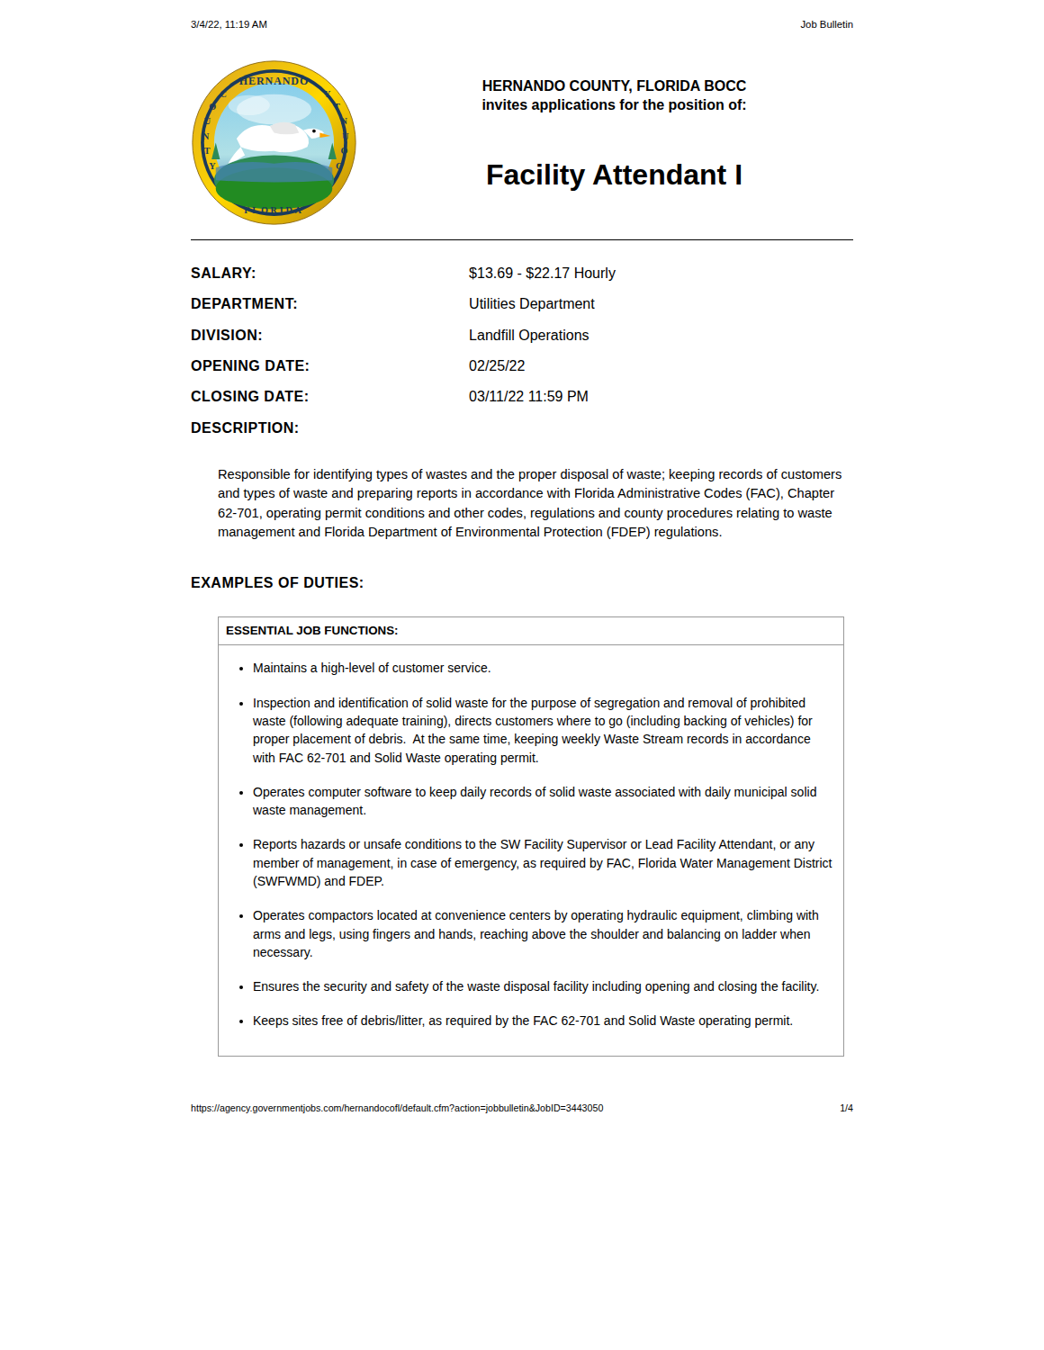3/4/22, 11:19 AM Job Bulletin
HERNANDO FLORIDA C Y O T U N N U T O Y C
HERNANDO COUNTY, FLORIDA BOCC
invites applications for the position of:
Facility Attendant I
| SALARY: | $13.69 - $22.17 Hourly |
| DEPARTMENT: | Utilities Department |
| DIVISION: | Landfill Operations |
| OPENING DATE: | 02/25/22 |
| CLOSING DATE: | 03/11/22 11:59 PM |
DESCRIPTION:
Responsible for identifying types of wastes and the proper disposal of waste; keeping records of customers and types of waste and preparing reports in accordance with Florida Administrative Codes (FAC), Chapter 62-701, operating permit conditions and other codes, regulations and county procedures relating to waste management and Florida Department of Environmental Protection (FDEP) regulations.
EXAMPLES OF DUTIES:
ESSENTIAL JOB FUNCTIONS:
Maintains a high-level of customer service.
Inspection and identification of solid waste for the purpose of segregation and removal of prohibited waste (following adequate training), directs customers where to go (including backing of vehicles) for proper placement of debris. At the same time, keeping weekly Waste Stream records in accordance with FAC 62-701 and Solid Waste operating permit.
Operates computer software to keep daily records of solid waste associated with daily municipal solid waste management.
Reports hazards or unsafe conditions to the SW Facility Supervisor or Lead Facility Attendant, or any member of management, in case of emergency, as required by FAC, Florida Water Management District (SWFWMD) and FDEP.
Operates compactors located at convenience centers by operating hydraulic equipment, climbing with arms and legs, using fingers and hands, reaching above the shoulder and balancing on ladder when necessary.
Ensures the security and safety of the waste disposal facility including opening and closing the facility.
Keeps sites free of debris/litter, as required by the FAC 62-701 and Solid Waste operating permit.
https://agency.governmentjobs.com/hernandocofl/default.cfm?action=jobbulletin&JobID=3443050 1/4